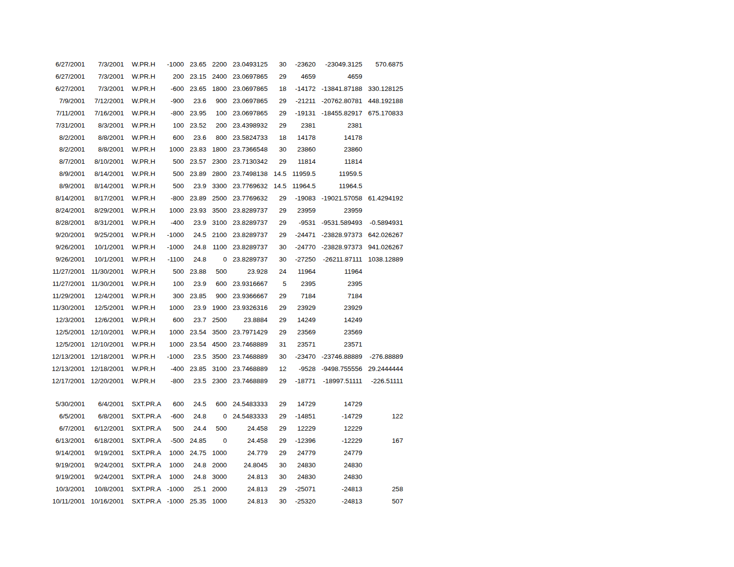| 6/27/2001 | 7/3/2001 | W.PR.H | -1000 | 23.65 | 2200 | 23.0493125 | 30 | -23620 | -23049.3125 | 570.6875 |
| 6/27/2001 | 7/3/2001 | W.PR.H | 200 | 23.15 | 2400 | 23.0697865 | 29 | 4659 | 4659 | |
| 6/27/2001 | 7/3/2001 | W.PR.H | -600 | 23.65 | 1800 | 23.0697865 | 18 | -14172 | -13841.87188 | 330.128125 |
| 7/9/2001 | 7/12/2001 | W.PR.H | -900 | 23.6 | 900 | 23.0697865 | 29 | -21211 | -20762.80781 | 448.192188 |
| 7/11/2001 | 7/16/2001 | W.PR.H | -800 | 23.95 | 100 | 23.0697865 | 29 | -19131 | -18455.82917 | 675.170833 |
| 7/31/2001 | 8/3/2001 | W.PR.H | 100 | 23.52 | 200 | 23.4398932 | 29 | 2381 | 2381 | |
| 8/2/2001 | 8/8/2001 | W.PR.H | 600 | 23.6 | 800 | 23.5824733 | 18 | 14178 | 14178 | |
| 8/2/2001 | 8/8/2001 | W.PR.H | 1000 | 23.83 | 1800 | 23.7366548 | 30 | 23860 | 23860 | |
| 8/7/2001 | 8/10/2001 | W.PR.H | 500 | 23.57 | 2300 | 23.7130342 | 29 | 11814 | 11814 | |
| 8/9/2001 | 8/14/2001 | W.PR.H | 500 | 23.89 | 2800 | 23.7498138 | 14.5 | 11959.5 | 11959.5 | |
| 8/9/2001 | 8/14/2001 | W.PR.H | 500 | 23.9 | 3300 | 23.7769632 | 14.5 | 11964.5 | 11964.5 | |
| 8/14/2001 | 8/17/2001 | W.PR.H | -800 | 23.89 | 2500 | 23.7769632 | 29 | -19083 | -19021.57058 | 61.4294192 |
| 8/24/2001 | 8/29/2001 | W.PR.H | 1000 | 23.93 | 3500 | 23.8289737 | 29 | 23959 | 23959 | |
| 8/28/2001 | 8/31/2001 | W.PR.H | -400 | 23.9 | 3100 | 23.8289737 | 29 | -9531 | -9531.589493 | -0.5894931 |
| 9/20/2001 | 9/25/2001 | W.PR.H | -1000 | 24.5 | 2100 | 23.8289737 | 29 | -24471 | -23828.97373 | 642.026267 |
| 9/26/2001 | 10/1/2001 | W.PR.H | -1000 | 24.8 | 1100 | 23.8289737 | 30 | -24770 | -23828.97373 | 941.026267 |
| 9/26/2001 | 10/1/2001 | W.PR.H | -1100 | 24.8 | 0 | 23.8289737 | 30 | -27250 | -26211.87111 | 1038.12889 |
| 11/27/2001 | 11/30/2001 | W.PR.H | 500 | 23.88 | 500 | 23.928 | 24 | 11964 | 11964 | |
| 11/27/2001 | 11/30/2001 | W.PR.H | 100 | 23.9 | 600 | 23.9316667 | 5 | 2395 | 2395 | |
| 11/29/2001 | 12/4/2001 | W.PR.H | 300 | 23.85 | 900 | 23.9366667 | 29 | 7184 | 7184 | |
| 11/30/2001 | 12/5/2001 | W.PR.H | 1000 | 23.9 | 1900 | 23.9326316 | 29 | 23929 | 23929 | |
| 12/3/2001 | 12/6/2001 | W.PR.H | 600 | 23.7 | 2500 | 23.8884 | 29 | 14249 | 14249 | |
| 12/5/2001 | 12/10/2001 | W.PR.H | 1000 | 23.54 | 3500 | 23.7971429 | 29 | 23569 | 23569 | |
| 12/5/2001 | 12/10/2001 | W.PR.H | 1000 | 23.54 | 4500 | 23.7468889 | 31 | 23571 | 23571 | |
| 12/13/2001 | 12/18/2001 | W.PR.H | -1000 | 23.5 | 3500 | 23.7468889 | 30 | -23470 | -23746.88889 | -276.88889 |
| 12/13/2001 | 12/18/2001 | W.PR.H | -400 | 23.85 | 3100 | 23.7468889 | 12 | -9528 | -9498.755556 | 29.2444444 |
| 12/17/2001 | 12/20/2001 | W.PR.H | -800 | 23.5 | 2300 | 23.7468889 | 29 | -18771 | -18997.51111 | -226.51111 |
| 5/30/2001 | 6/4/2001 | SXT.PR.A | 600 | 24.5 | 600 | 24.5483333 | 29 | 14729 | 14729 | |
| 6/5/2001 | 6/8/2001 | SXT.PR.A | -600 | 24.8 | 0 | 24.5483333 | 29 | -14851 | -14729 | 122 |
| 6/7/2001 | 6/12/2001 | SXT.PR.A | 500 | 24.4 | 500 | 24.458 | 29 | 12229 | 12229 | |
| 6/13/2001 | 6/18/2001 | SXT.PR.A | -500 | 24.85 | 0 | 24.458 | 29 | -12396 | -12229 | 167 |
| 9/14/2001 | 9/19/2001 | SXT.PR.A | 1000 | 24.75 | 1000 | 24.779 | 29 | 24779 | 24779 | |
| 9/19/2001 | 9/24/2001 | SXT.PR.A | 1000 | 24.8 | 2000 | 24.8045 | 30 | 24830 | 24830 | |
| 9/19/2001 | 9/24/2001 | SXT.PR.A | 1000 | 24.8 | 3000 | 24.813 | 30 | 24830 | 24830 | |
| 10/3/2001 | 10/8/2001 | SXT.PR.A | -1000 | 25.1 | 2000 | 24.813 | 29 | -25071 | -24813 | 258 |
| 10/11/2001 | 10/16/2001 | SXT.PR.A | -1000 | 25.35 | 1000 | 24.813 | 30 | -25320 | -24813 | 507 |